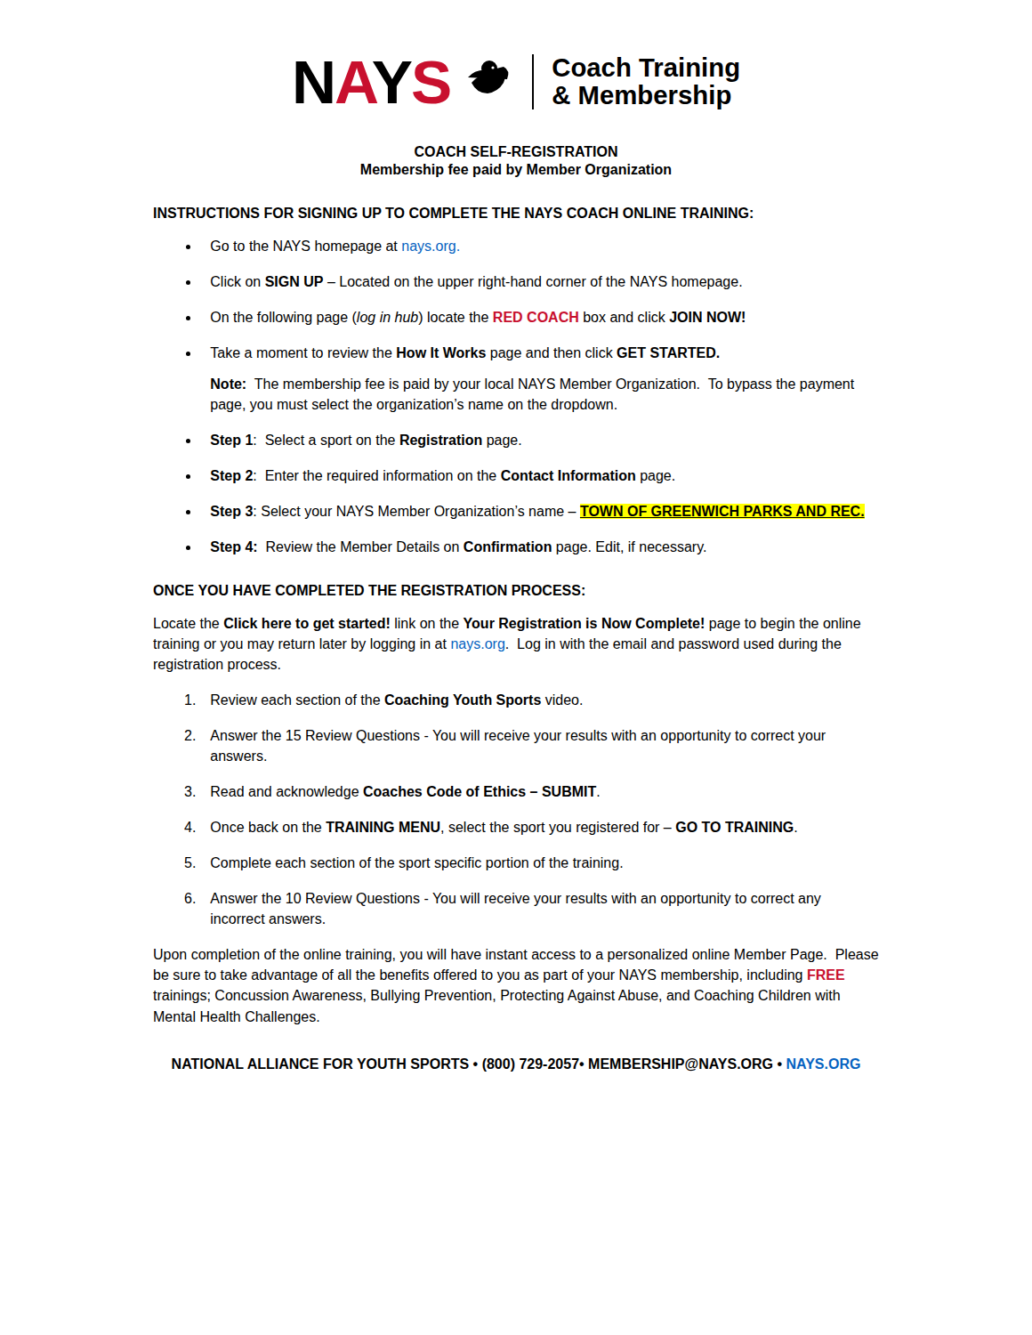NAYS Coach Training
& Membership
COACH SELF-REGISTRATION Membership fee paid by Member Organization
INSTRUCTIONS FOR SIGNING UP TO COMPLETE THE NAYS COACH ONLINE TRAINING:
Go to the NAYS homepage at nays.org.
Click on SIGN UP – Located on the upper right-hand corner of the NAYS homepage.
On the following page (log in hub) locate the RED COACH box and click JOIN NOW!
Take a moment to review the How It Works page and then click GET STARTED.
Note: The membership fee is paid by your local NAYS Member Organization. To bypass the payment page, you must select the organization’s name on the dropdown.
Step 1: Select a sport on the Registration page.
Step 2: Enter the required information on the Contact Information page.
Step 3: Select your NAYS Member Organization’s name – TOWN OF GREENWICH PARKS AND REC.
Step 4: Review the Member Details on Confirmation page. Edit, if necessary.
ONCE YOU HAVE COMPLETED THE REGISTRATION PROCESS:
Locate the Click here to get started! link on the Your Registration is Now Complete! page to begin the online training or you may return later by logging in at nays.org. Log in with the email and password used during the registration process.
Review each section of the Coaching Youth Sports video.
Answer the 15 Review Questions - You will receive your results with an opportunity to correct your answers.
Read and acknowledge Coaches Code of Ethics – SUBMIT.
Once back on the TRAINING MENU, select the sport you registered for – GO TO TRAINING.
Complete each section of the sport specific portion of the training.
Answer the 10 Review Questions - You will receive your results with an opportunity to correct any incorrect answers.
Upon completion of the online training, you will have instant access to a personalized online Member Page. Please be sure to take advantage of all the benefits offered to you as part of your NAYS membership, including FREE trainings; Concussion Awareness, Bullying Prevention, Protecting Against Abuse, and Coaching Children with Mental Health Challenges.
NATIONAL ALLIANCE FOR YOUTH SPORTS • (800) 729-2057• MEMBERSHIP@NAYS.ORG • NAYS.ORG